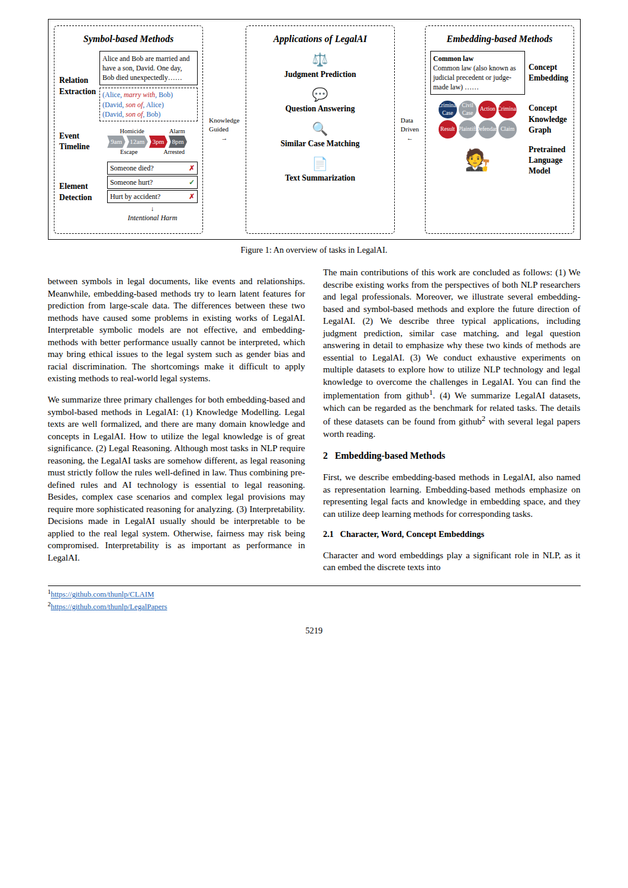Symbol-based Methods
Relation Extraction
Alice and Bob are married and have a son, David. One day, Bob died unexpectedly……
(Alice, marry with, Bob)
(David, son of, Alice)
(David, son of, Bob)
Event Timeline
Homicide Alarm
9am 12am 3pm 8pm
Escape Arrested
Element Detection
Someone died?✗
Someone hurt?✓
Hurt by accident?✗
↓
Intentional Harm
Knowledge
Guided
→
Applications of LegalAI
⚖️Judgment Prediction
💬Question Answering
🔍Similar Case Matching
📄Text Summarization
Data
Driven
←
Embedding-based Methods
Common law
Common law (also known as judicial precedent or judge-made law) ……
Concept Embedding
Criminal Case
Civil Case
Action
Criminal
Result
Plaintiff
Defendant
Claim
Concept Knowledge Graph
🧑‍⚖️
Pretrained Language Model
Figure 1: An overview of tasks in LegalAI.
between symbols in legal documents, like events and relationships. Meanwhile, embedding-based methods try to learn latent features for prediction from large-scale data. The differences between these two methods have caused some problems in existing works of LegalAI. Interpretable symbolic models are not effective, and embedding-methods with better performance usually cannot be interpreted, which may bring ethical issues to the legal system such as gender bias and racial discrimination. The shortcomings make it difficult to apply existing methods to real-world legal systems.
We summarize three primary challenges for both embedding-based and symbol-based methods in LegalAI: (1) Knowledge Modelling. Legal texts are well formalized, and there are many domain knowledge and concepts in LegalAI. How to utilize the legal knowledge is of great significance. (2) Legal Reasoning. Although most tasks in NLP require reasoning, the LegalAI tasks are somehow different, as legal reasoning must strictly follow the rules well-defined in law. Thus combining pre-defined rules and AI technology is essential to legal reasoning. Besides, complex case scenarios and complex legal provisions may require more sophisticated reasoning for analyzing. (3) Interpretability. Decisions made in LegalAI usually should be interpretable to be applied to the real legal system. Otherwise, fairness may risk being compromised. Interpretability is as important as performance in LegalAI.
The main contributions of this work are concluded as follows: (1) We describe existing works from the perspectives of both NLP researchers and legal professionals. Moreover, we illustrate several embedding-based and symbol-based methods and explore the future direction of LegalAI. (2) We describe three typical applications, including judgment prediction, similar case matching, and legal question answering in detail to emphasize why these two kinds of methods are essential to LegalAI. (3) We conduct exhaustive experiments on multiple datasets to explore how to utilize NLP technology and legal knowledge to overcome the challenges in LegalAI. You can find the implementation from github1. (4) We summarize LegalAI datasets, which can be regarded as the benchmark for related tasks. The details of these datasets can be found from github2 with several legal papers worth reading.
2 Embedding-based Methods
First, we describe embedding-based methods in LegalAI, also named as representation learning. Embedding-based methods emphasize on representing legal facts and knowledge in embedding space, and they can utilize deep learning methods for corresponding tasks.
2.1 Character, Word, Concept Embeddings
Character and word embeddings play a significant role in NLP, as it can embed the discrete texts into
1https://github.com/thunlp/CLAIM
2https://github.com/thunlp/LegalPapers
5219